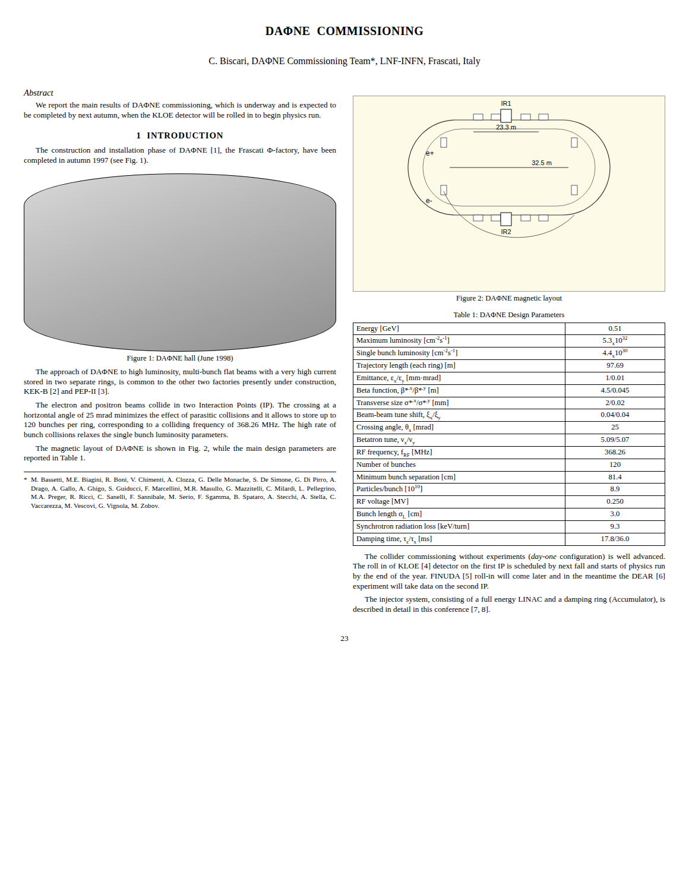DAΦNE COMMISSIONING
C. Biscari, DAΦNE Commissioning Team*, LNF-INFN, Frascati, Italy
Abstract
We report the main results of DAΦNE commissioning, which is underway and is expected to be completed by next autumn, when the KLOE detector will be rolled in to begin physics run.
1 INTRODUCTION
The construction and installation phase of DAΦNE [1], the Frascati Φ-factory, have been completed in autumn 1997 (see Fig. 1).
Figure 1: DAΦNE hall (June 1998)
The approach of DAΦNE to high luminosity, multi-bunch flat beams with a very high current stored in two separate rings, is common to the other two factories presently under construction, KEK-B [2] and PEP-II [3].
The electron and positron beams collide in two Interaction Points (IP). The crossing at a horizontal angle of 25 mrad minimizes the effect of parasitic collisions and it allows to store up to 120 bunches per ring, corresponding to a colliding frequency of 368.26 MHz. The high rate of bunch collisions relaxes the single bunch luminosity parameters.
The magnetic layout of DAΦNE is shown in Fig. 2, while the main design parameters are reported in Table 1.
*
M. Bassetti, M.E. Biagini, R. Boni, V. Chimenti, A. Clozza, G. Delle Monache, S. De Simone, G. Di Pirro, A. Drago, A. Gallo, A. Ghigo, S. Guiducci, F. Marcellini, M.R. Masullo, G. Mazzitelli, C. Milardi, L. Pellegrino, M.A. Preger, R. Ricci, C. Sanelli, F. Sannibale, M. Serio, F. Sgamma, B. Spataro, A. Stecchi, A. Stella, C. Vaccarezza, M. Vescovi, G. Vignola, M. Zobov.
IR1 IR2 23.3 m 32.5 m e+ e-
Figure 2: DAΦNE magnetic layout
Table 1: DAΦNE Design Parameters
| Energy [GeV] | 0.51 |
| Maximum luminosity [cm -2 s -1 ] | 5.3 x 10 32 |
| Single bunch luminosity [cm -2 s -1 ] | 4.4 x 10 30 |
| Trajectory length (each ring) [m] | 97.69 |
| Emittance, ε x /ε y [mm·mrad] | 1/0.01 |
| Beta function, β* ,x /β* ,y [m] | 4.5/0.045 |
| Transverse size σ* ,x /σ* ,y [mm] | 2/0.02 |
| Beam-beam tune shift, ξ x /ξ y | 0.04/0.04 |
| Crossing angle, θ x [mrad] | 25 |
| Betatron tune, ν x /ν y | 5.09/5.07 |
| RF frequency, f RF [MHz] | 368.26 |
| Number of bunches | 120 |
| Minimum bunch separation [cm] | 81.4 |
| Particles/bunch [10 10 ] | 8.9 |
| RF voltage [MV] | 0.250 |
| Bunch length σ L [cm] | 3.0 |
| Synchrotron radiation loss [keV/turn] | 9.3 |
| Damping time, τ ε /τ x [ms] | 17.8/36.0 |
The collider commissioning without experiments (day-one configuration) is well advanced. The roll in of KLOE [4] detector on the first IP is scheduled by next fall and starts of physics run by the end of the year. FINUDA [5] roll-in will come later and in the meantime the DEAR [6] experiment will take data on the second IP.
The injector system, consisting of a full energy LINAC and a damping ring (Accumulator), is described in detail in this conference [7, 8].
23